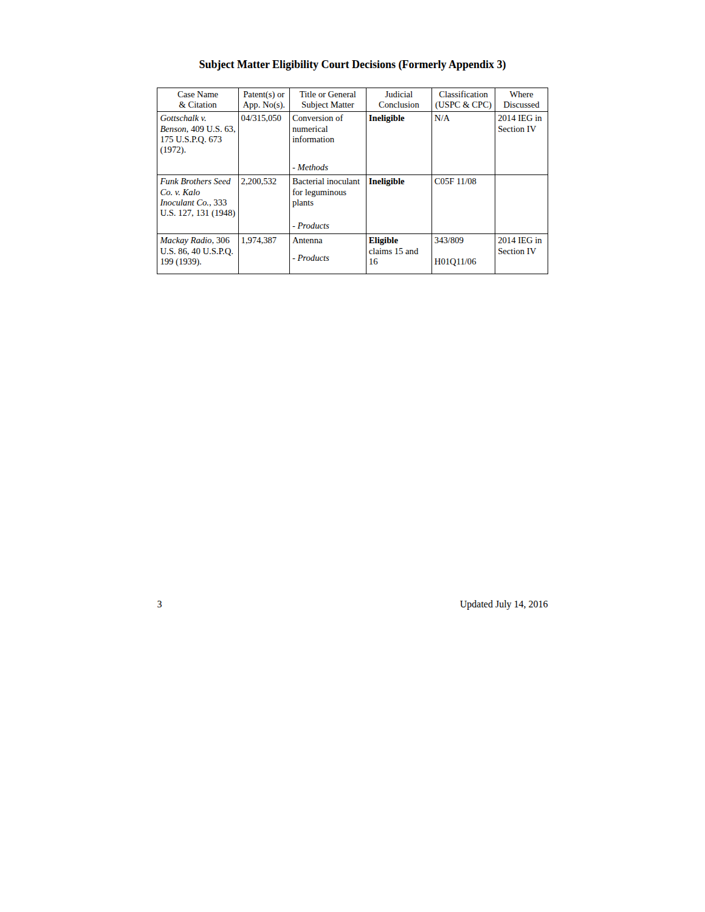Subject Matter Eligibility Court Decisions (Formerly Appendix 3)
| Case Name & Citation | Patent(s) or App. No(s). | Title or General Subject Matter | Judicial Conclusion | Classification (USPC & CPC) | Where Discussed |
| --- | --- | --- | --- | --- | --- |
| Gottschalk v. Benson , 409 U.S. 63, 175 U.S.P.Q. 673 (1972). | 04/315,050 | Conversion of numerical information - Methods | Ineligible | N/A | 2014 IEG in Section IV |
| Funk Brothers Seed Co. v. Kalo Inoculant Co. , 333 U.S. 127, 131 (1948) | 2,200,532 | Bacterial inoculant for leguminous plants - Products | Ineligible | C05F 11/08 | |
| Mackay Radio, 306 U.S. 86, 40 U.S.P.Q. 199 (1939). | 1,974,387 | Antenna - Products | Eligible claims 15 and 16 | 343/809 H01Q11/06 | 2014 IEG in Section IV |
3 Updated July 14, 2016